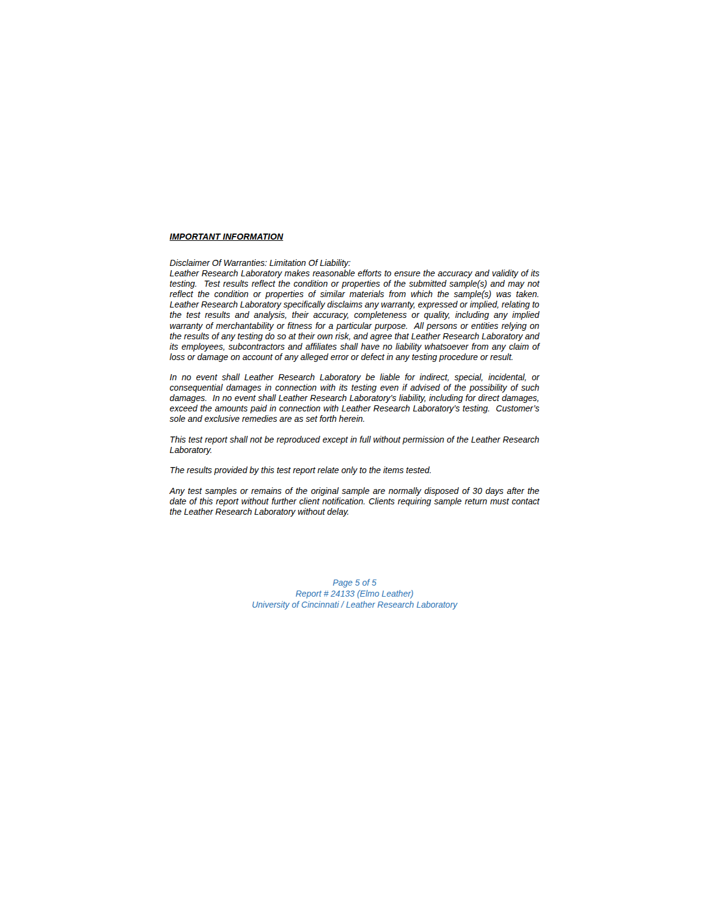IMPORTANT INFORMATION
Disclaimer Of Warranties: Limitation Of Liability:
Leather Research Laboratory makes reasonable efforts to ensure the accuracy and validity of its testing. Test results reflect the condition or properties of the submitted sample(s) and may not reflect the condition or properties of similar materials from which the sample(s) was taken. Leather Research Laboratory specifically disclaims any warranty, expressed or implied, relating to the test results and analysis, their accuracy, completeness or quality, including any implied warranty of merchantability or fitness for a particular purpose. All persons or entities relying on the results of any testing do so at their own risk, and agree that Leather Research Laboratory and its employees, subcontractors and affiliates shall have no liability whatsoever from any claim of loss or damage on account of any alleged error or defect in any testing procedure or result.
In no event shall Leather Research Laboratory be liable for indirect, special, incidental, or consequential damages in connection with its testing even if advised of the possibility of such damages. In no event shall Leather Research Laboratory’s liability, including for direct damages, exceed the amounts paid in connection with Leather Research Laboratory’s testing. Customer’s sole and exclusive remedies are as set forth herein.
This test report shall not be reproduced except in full without permission of the Leather Research Laboratory.
The results provided by this test report relate only to the items tested.
Any test samples or remains of the original sample are normally disposed of 30 days after the date of this report without further client notification. Clients requiring sample return must contact the Leather Research Laboratory without delay.
Page 5 of 5
Report # 24133 (Elmo Leather)
University of Cincinnati / Leather Research Laboratory